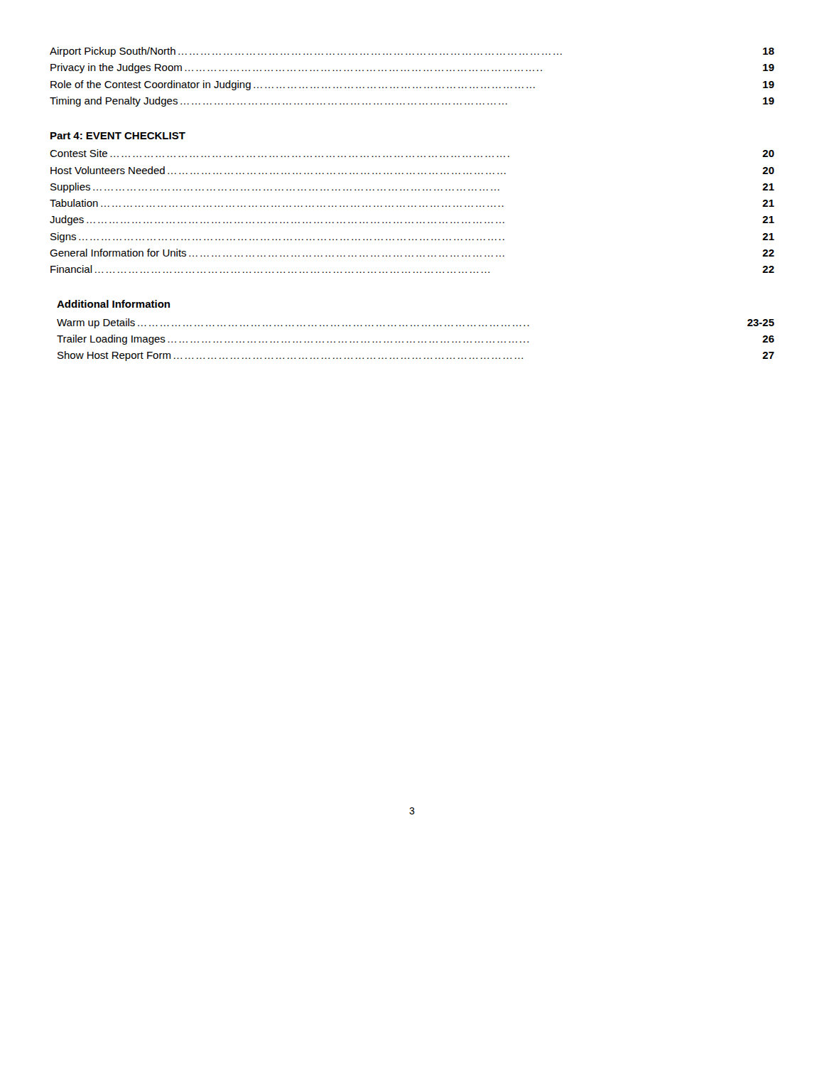Airport Pickup South/North ………………………………………………………………………………………… 18
Privacy in the Judges Room ………………………………………………………………………………….. 19
Role of the Contest Coordinator in Judging ………………………………………………………………… 19
Timing and Penalty Judges …………………………………………………………………………… 19
Part 4: EVENT CHECKLIST
Contest Site ……………………………………………………………………………………………. 20
Host Volunteers Needed ……………………………………………………………………………… 20
Supplies ……………………………………………………………………………………………… 21
Tabulation …………………………………………………………………………………………….. 21
Judges ………………………………………………………………………………………………… 21
Signs ………………………………………………………………………………………………….. 21
General Information for Units ………………………………………………………………………… 22
Financial …………………………………………………………………………………………… 22
Additional Information
Warm up Details ………………………………………………………………………………………….. 23-25
Trailer Loading Images …………………………………………………………………………………... 26
Show Host Report Form ………………………………………………………………………………… 27
3